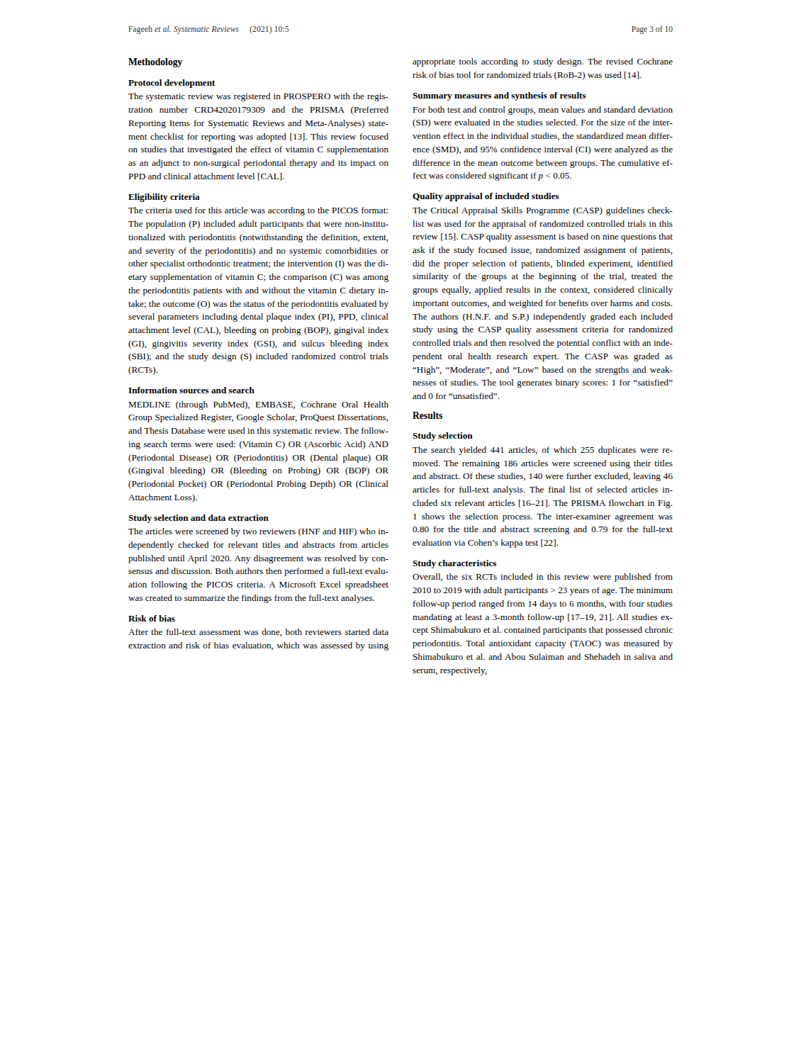Fageeh et al. Systematic Reviews (2021) 10:5
Page 3 of 10
Methodology
Protocol development
The systematic review was registered in PROSPERO with the registration number CRD42020179309 and the PRISMA (Preferred Reporting Items for Systematic Reviews and Meta-Analyses) statement checklist for reporting was adopted [13]. This review focused on studies that investigated the effect of vitamin C supplementation as an adjunct to non-surgical periodontal therapy and its impact on PPD and clinical attachment level [CAL].
Eligibility criteria
The criteria used for this article was according to the PICOS format: The population (P) included adult participants that were non-institutionalized with periodontitis (notwithstanding the definition, extent, and severity of the periodontitis) and no systemic comorbidities or other specialist orthodontic treatment; the intervention (I) was the dietary supplementation of vitamin C; the comparison (C) was among the periodontitis patients with and without the vitamin C dietary intake; the outcome (O) was the status of the periodontitis evaluated by several parameters including dental plaque index (PI), PPD, clinical attachment level (CAL), bleeding on probing (BOP), gingival index (GI), gingivitis severity index (GSI), and sulcus bleeding index (SBI); and the study design (S) included randomized control trials (RCTs).
Information sources and search
MEDLINE (through PubMed), EMBASE, Cochrane Oral Health Group Specialized Register, Google Scholar, ProQuest Dissertations, and Thesis Database were used in this systematic review. The following search terms were used: (Vitamin C) OR (Ascorbic Acid) AND (Periodontal Disease) OR (Periodontitis) OR (Dental plaque) OR (Gingival bleeding) OR (Bleeding on Probing) OR (BOP) OR (Periodontal Pocket) OR (Periodontal Probing Depth) OR (Clinical Attachment Loss).
Study selection and data extraction
The articles were screened by two reviewers (HNF and HIF) who independently checked for relevant titles and abstracts from articles published until April 2020. Any disagreement was resolved by consensus and discussion. Both authors then performed a full-text evaluation following the PICOS criteria. A Microsoft Excel spreadsheet was created to summarize the findings from the full-text analyses.
Risk of bias
After the full-text assessment was done, both reviewers started data extraction and risk of bias evaluation, which was assessed by using appropriate tools according to study design. The revised Cochrane risk of bias tool for randomized trials (RoB-2) was used [14].
Summary measures and synthesis of results
For both test and control groups, mean values and standard deviation (SD) were evaluated in the studies selected. For the size of the intervention effect in the individual studies, the standardized mean difference (SMD), and 95% confidence interval (CI) were analyzed as the difference in the mean outcome between groups. The cumulative effect was considered significant if p < 0.05.
Quality appraisal of included studies
The Critical Appraisal Skills Programme (CASP) guidelines checklist was used for the appraisal of randomized controlled trials in this review [15]. CASP quality assessment is based on nine questions that ask if the study focused issue, randomized assignment of patients, did the proper selection of patients, blinded experiment, identified similarity of the groups at the beginning of the trial, treated the groups equally, applied results in the context, considered clinically important outcomes, and weighted for benefits over harms and costs. The authors (H.N.F. and S.P.) independently graded each included study using the CASP quality assessment criteria for randomized controlled trials and then resolved the potential conflict with an independent oral health research expert. The CASP was graded as “High”, “Moderate”, and “Low” based on the strengths and weaknesses of studies. The tool generates binary scores: 1 for “satisfied” and 0 for “unsatisfied”.
Results
Study selection
The search yielded 441 articles, of which 255 duplicates were removed. The remaining 186 articles were screened using their titles and abstract. Of these studies, 140 were further excluded, leaving 46 articles for full-text analysis. The final list of selected articles included six relevant articles [16–21]. The PRISMA flowchart in Fig. 1 shows the selection process. The inter-examiner agreement was 0.80 for the title and abstract screening and 0.79 for the full-text evaluation via Cohen’s kappa test [22].
Study characteristics
Overall, the six RCTs included in this review were published from 2010 to 2019 with adult participants > 23 years of age. The minimum follow-up period ranged from 14 days to 6 months, with four studies mandating at least a 3-month follow-up [17–19, 21]. All studies except Shimabukuro et al. contained participants that possessed chronic periodontitis. Total antioxidant capacity (TAOC) was measured by Shimabukuro et al. and Abou Sulaiman and Shehadeh in saliva and serum, respectively,